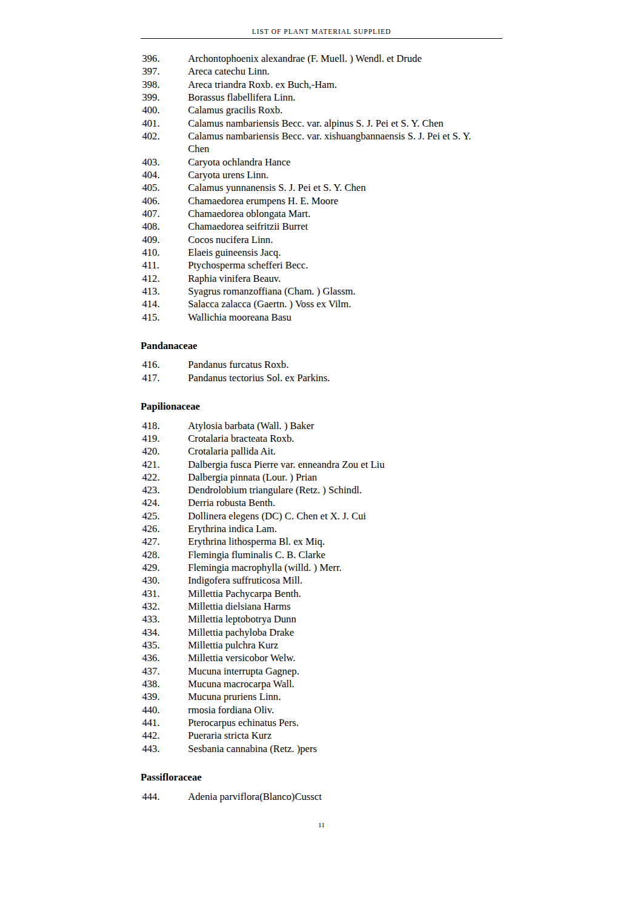List of Plant Material Supplied
396. Archontophoenix alexandrae (F. Muell. ) Wendl. et Drude
397. Areca catechu Linn.
398. Areca triandra Roxb. ex Buch,-Ham.
399. Borassus flabellifera Linn.
400. Calamus gracilis Roxb.
401. Calamus nambariensis Becc. var. alpinus S. J. Pei et S. Y. Chen
402. Calamus nambariensis Becc. var. xishuangbannaensis S. J. Pei et S. Y.Chen
403. Caryota ochlandra Hance
404. Caryota urens Linn.
405. Calamus yunnanensis S. J. Pei et S. Y. Chen
406. Chamaedorea erumpens H. E. Moore
407. Chamaedorea oblongata Mart.
408. Chamaedorea seifritzii Burret
409. Cocos nucifera Linn.
410. Elaeis guineensis Jacq.
411. Ptychosperma schefferi Becc.
412. Raphia vinifera Beauv.
413. Syagrus romanzoffiana (Cham. ) Glassm.
414. Salacca zalacca (Gaertn. ) Voss ex Vilm.
415. Wallichia mooreana Basu
Pandanaceae
416. Pandanus furcatus Roxb.
417. Pandanus tectorius Sol. ex Parkins.
Papilionaceae
418. Atylosia barbata (Wall. ) Baker
419. Crotalaria bracteata Roxb.
420. Crotalaria pallida Ait.
421. Dalbergia fusca Pierre var. enneandra Zou et Liu
422. Dalbergia pinnata (Lour. ) Prian
423. Dendrolobium triangulare (Retz. ) Schindl.
424. Derria robusta Benth.
425. Dollinera elegens (DC) C. Chen et X. J. Cui
426. Erythrina indica Lam.
427. Erythrina lithosperma Bl. ex Miq.
428. Flemingia fluminalis C. B. Clarke
429. Flemingia macrophylla (willd. ) Merr.
430. Indigofera suffruticosa Mill.
431. Millettia Pachycarpa Benth.
432. Millettia dielsiana Harms
433. Millettia leptobotrya Dunn
434. Millettia pachyloba Drake
435. Millettia pulchra Kurz
436. Millettia versicobor Welw.
437. Mucuna interrupta Gagnep.
438. Mucuna macrocarpa Wall.
439. Mucuna pruriens Linn.
440. rmosia fordiana Oliv.
441. Pterocarpus echinatus Pers.
442. Pueraria stricta Kurz
443. Sesbania cannabina (Retz. )pers
Passifloraceae
444. Adenia parviflora(Blanco)Cussct
11